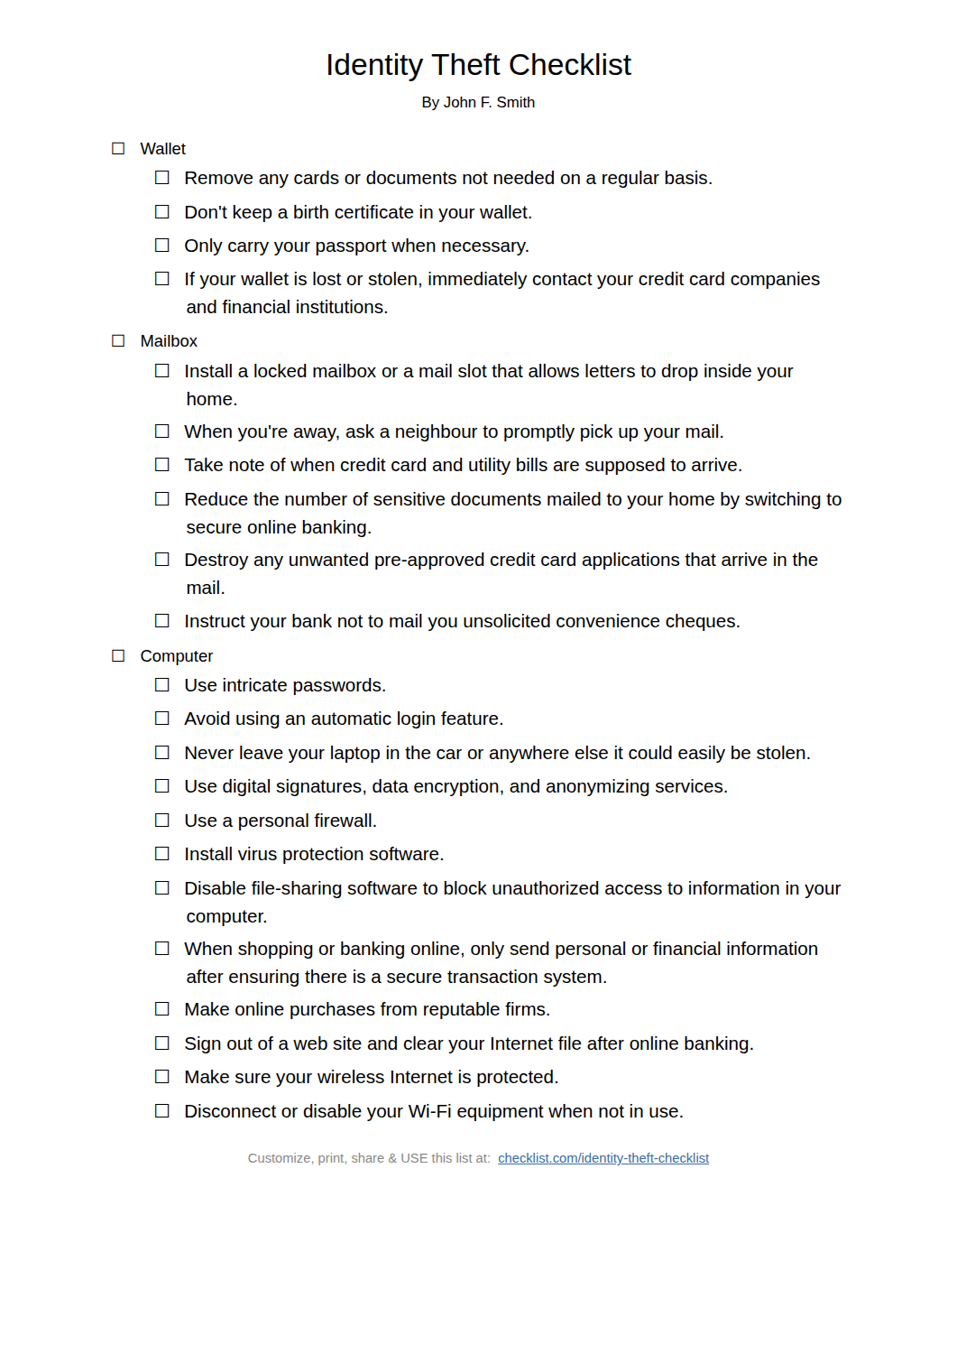Identity Theft Checklist
By John F. Smith
☐Wallet
☐Remove any cards or documents not needed on a regular basis.
☐Don't keep a birth certificate in your wallet.
☐Only carry your passport when necessary.
☐If your wallet is lost or stolen, immediately contact your credit card companies and financial institutions.
☐Mailbox
☐Install a locked mailbox or a mail slot that allows letters to drop inside your home.
☐When you're away, ask a neighbour to promptly pick up your mail.
☐Take note of when credit card and utility bills are supposed to arrive.
☐Reduce the number of sensitive documents mailed to your home by switching to secure online banking.
☐Destroy any unwanted pre-approved credit card applications that arrive in the mail.
☐Instruct your bank not to mail you unsolicited convenience cheques.
☐Computer
☐Use intricate passwords.
☐Avoid using an automatic login feature.
☐Never leave your laptop in the car or anywhere else it could easily be stolen.
☐Use digital signatures, data encryption, and anonymizing services.
☐Use a personal firewall.
☐Install virus protection software.
☐Disable file-sharing software to block unauthorized access to information in your computer.
☐When shopping or banking online, only send personal or financial information after ensuring there is a secure transaction system.
☐Make online purchases from reputable firms.
☐Sign out of a web site and clear your Internet file after online banking.
☐Make sure your wireless Internet is protected.
☐Disconnect or disable your Wi-Fi equipment when not in use.
Customize, print, share & USE this list at: checklist.com/identity-theft-checklist